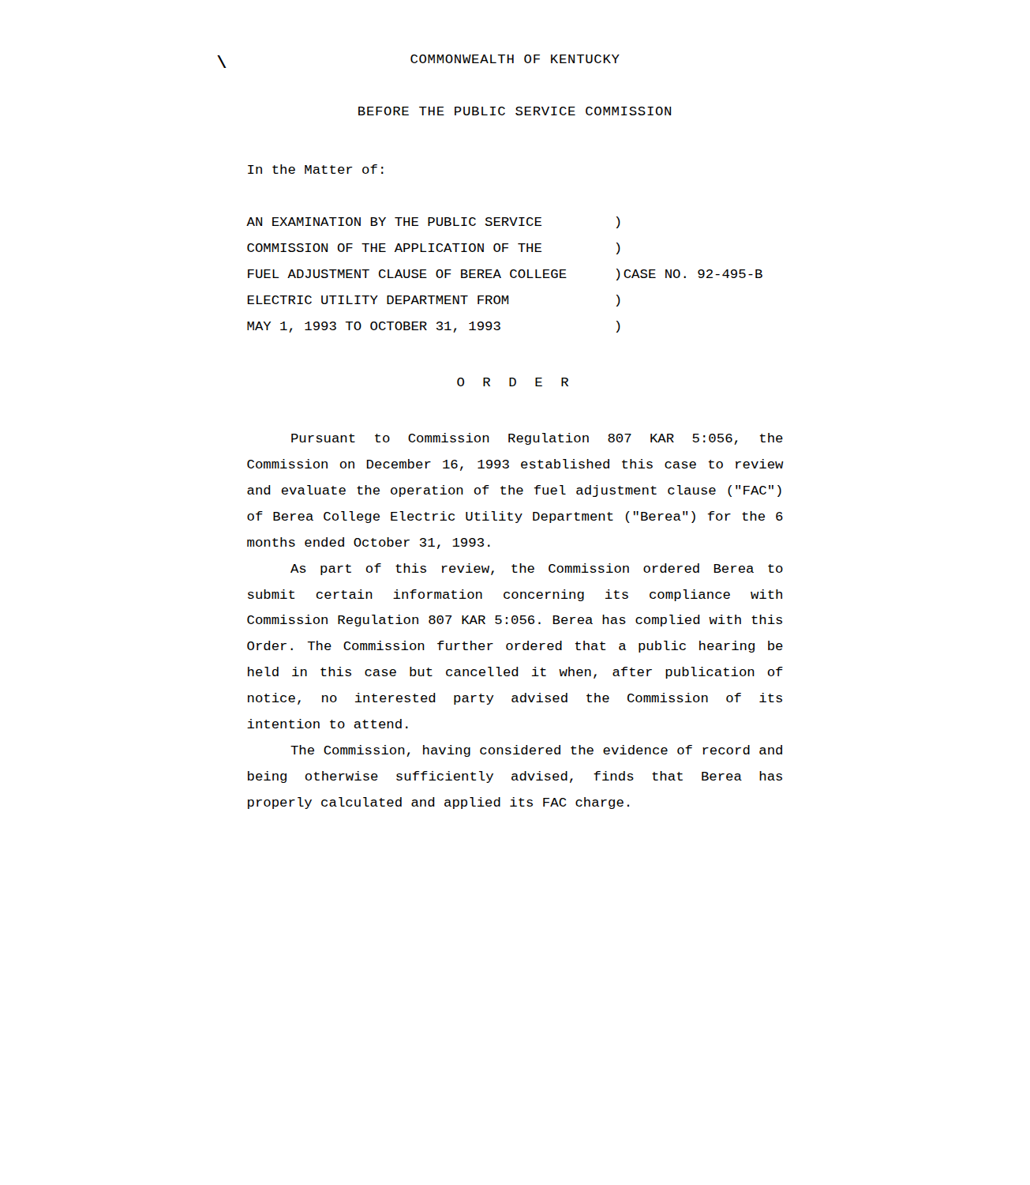\
COMMONWEALTH OF KENTUCKY
BEFORE THE PUBLIC SERVICE COMMISSION
In the Matter of:
| AN EXAMINATION BY THE PUBLIC SERVICE | ) | |
| COMMISSION OF THE APPLICATION OF THE | ) | |
| FUEL ADJUSTMENT CLAUSE OF BEREA COLLEGE | ) | CASE NO. 92-495-B |
| ELECTRIC UTILITY DEPARTMENT FROM | ) | |
| MAY 1, 1993 TO OCTOBER 31, 1993 | ) | |
O R D E R
Pursuant to Commission Regulation 807 KAR 5:056, the Commission on December 16, 1993 established this case to review and evaluate the operation of the fuel adjustment clause ("FAC") of Berea College Electric Utility Department ("Berea") for the 6 months ended October 31, 1993.
As part of this review, the Commission ordered Berea to submit certain information concerning its compliance with Commission Regulation 807 KAR 5:056. Berea has complied with this Order. The Commission further ordered that a public hearing be held in this case but cancelled it when, after publication of notice, no interested party advised the Commission of its intention to attend.
The Commission, having considered the evidence of record and being otherwise sufficiently advised, finds that Berea has properly calculated and applied its FAC charge.